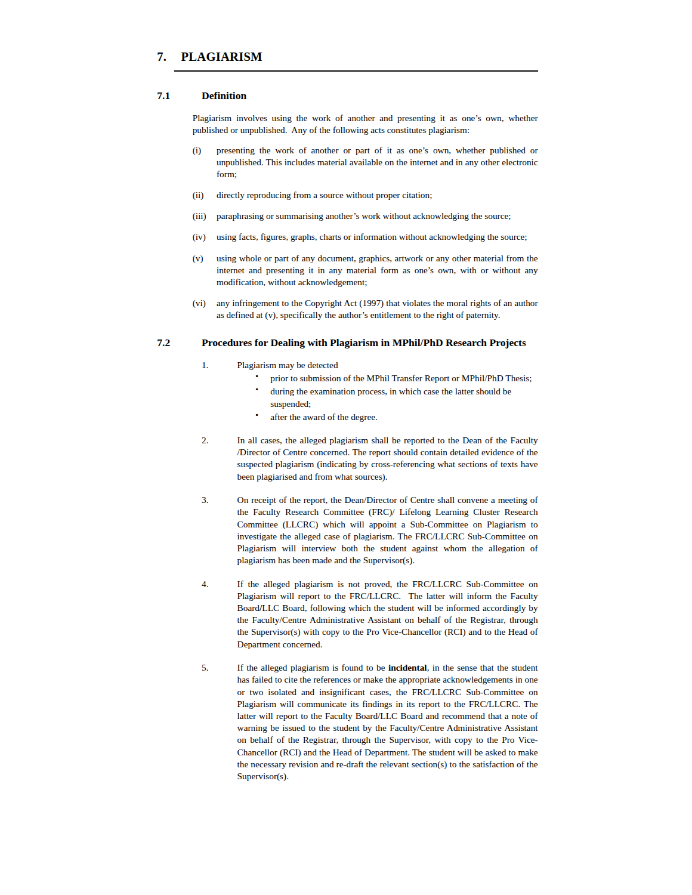7. PLAGIARISM
7.1 Definition
Plagiarism involves using the work of another and presenting it as one’s own, whether published or unpublished. Any of the following acts constitutes plagiarism:
(i) presenting the work of another or part of it as one’s own, whether published or unpublished. This includes material available on the internet and in any other electronic form;
(ii) directly reproducing from a source without proper citation;
(iii) paraphrasing or summarising another’s work without acknowledging the source;
(iv) using facts, figures, graphs, charts or information without acknowledging the source;
(v) using whole or part of any document, graphics, artwork or any other material from the internet and presenting it in any material form as one’s own, with or without any modification, without acknowledgement;
(vi) any infringement to the Copyright Act (1997) that violates the moral rights of an author as defined at (v), specifically the author’s entitlement to the right of paternity.
7.2 Procedures for Dealing with Plagiarism in MPhil/PhD Research Projects
1. Plagiarism may be detected
prior to submission of the MPhil Transfer Report or MPhil/PhD Thesis;
during the examination process, in which case the latter should be suspended;
after the award of the degree.
2. In all cases, the alleged plagiarism shall be reported to the Dean of the Faculty /Director of Centre concerned. The report should contain detailed evidence of the suspected plagiarism (indicating by cross-referencing what sections of texts have been plagiarised and from what sources).
3. On receipt of the report, the Dean/Director of Centre shall convene a meeting of the Faculty Research Committee (FRC)/ Lifelong Learning Cluster Research Committee (LLCRC) which will appoint a Sub-Committee on Plagiarism to investigate the alleged case of plagiarism. The FRC/LLCRC Sub-Committee on Plagiarism will interview both the student against whom the allegation of plagiarism has been made and the Supervisor(s).
4. If the alleged plagiarism is not proved, the FRC/LLCRC Sub-Committee on Plagiarism will report to the FRC/LLCRC. The latter will inform the Faculty Board/LLC Board, following which the student will be informed accordingly by the Faculty/Centre Administrative Assistant on behalf of the Registrar, through the Supervisor(s) with copy to the Pro Vice-Chancellor (RCI) and to the Head of Department concerned.
5. If the alleged plagiarism is found to be incidental, in the sense that the student has failed to cite the references or make the appropriate acknowledgements in one or two isolated and insignificant cases, the FRC/LLCRC Sub-Committee on Plagiarism will communicate its findings in its report to the FRC/LLCRC. The latter will report to the Faculty Board/LLC Board and recommend that a note of warning be issued to the student by the Faculty/Centre Administrative Assistant on behalf of the Registrar, through the Supervisor, with copy to the Pro Vice-Chancellor (RCI) and the Head of Department. The student will be asked to make the necessary revision and re-draft the relevant section(s) to the satisfaction of the Supervisor(s).